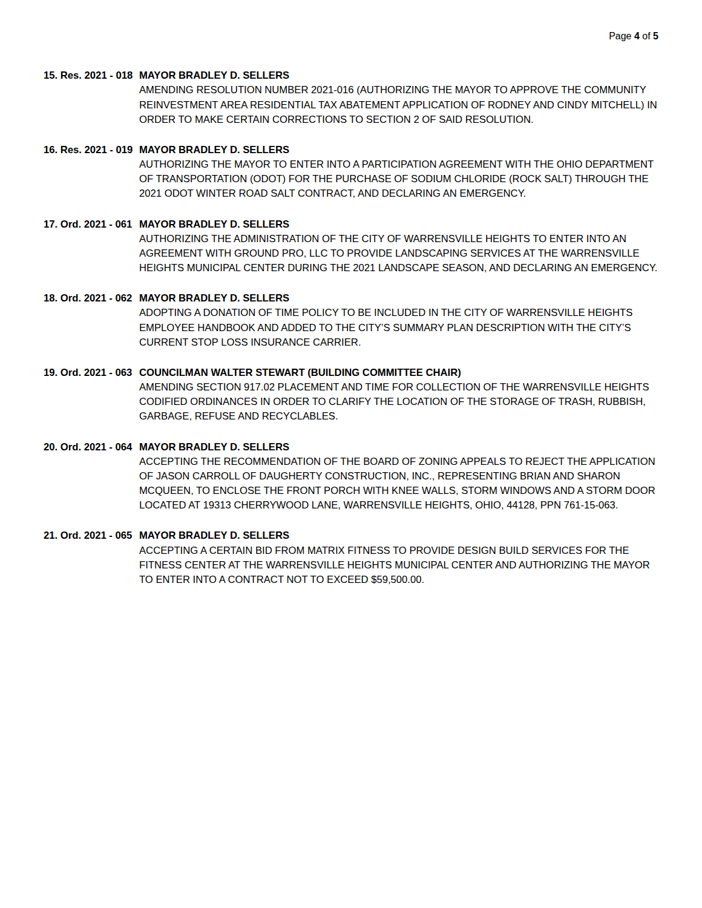Page 4 of 5
15. Res. 2021 - 018
MAYOR BRADLEY D. SELLERS
Amending Resolution Number 2021-016 (Authorizing the Mayor to approve the Community Reinvestment Area Residential Tax Abatement Application of Rodney and Cindy Mitchell) in order to make certain corrections to Section 2 of said Resolution.
16. Res. 2021 - 019
MAYOR BRADLEY D. SELLERS
Authorizing the Mayor to enter into a Participation Agreement with the Ohio Department of Transportation (ODOT) for the purchase of Sodium Chloride (Rock Salt) through the 2021 ODOT Winter Road Salt Contract, and declaring an emergency.
17. Ord. 2021 - 061
MAYOR BRADLEY D. SELLERS
Authorizing the Administration of the City of Warrensville Heights to enter into an agreement with Ground Pro, LLC to provide landscaping services at the Warrensville Heights Municipal Center during the 2021 landscape season, and declaring an emergency.
18. Ord. 2021 - 062
MAYOR BRADLEY D. SELLERS
Adopting a Donation of Time Policy to be included in the City of Warrensville Heights Employee Handbook and added to the City’s Summary Plan Description with the City’s current Stop Loss Insurance Carrier.
19. Ord. 2021 - 063
COUNCILMAN WALTER STEWART (BUILDING COMMITTEE CHAIR)
Amending Section 917.02 Placement and Time for Collection of the Warrensville Heights Codified Ordinances in order to clarify the location of the storage of trash, rubbish, garbage, refuse and recyclables.
20. Ord. 2021 - 064
MAYOR BRADLEY D. SELLERS
Accepting the recommendation of the Board of Zoning Appeals to reject the application of Jason Carroll of Daugherty Construction, Inc., representing Brian and Sharon McQueen, to enclose the front porch with knee walls, storm windows and a storm door located at 19313 Cherrywood Lane, Warrensville Heights, Ohio, 44128, PPN 761-15-063.
21. Ord. 2021 - 065
MAYOR BRADLEY D. SELLERS
Accepting a certain bid from Matrix Fitness to provide design build services for the Fitness Center at the Warrensville Heights Municipal Center and authorizing the Mayor to enter into a contract not to exceed $59,500.00.